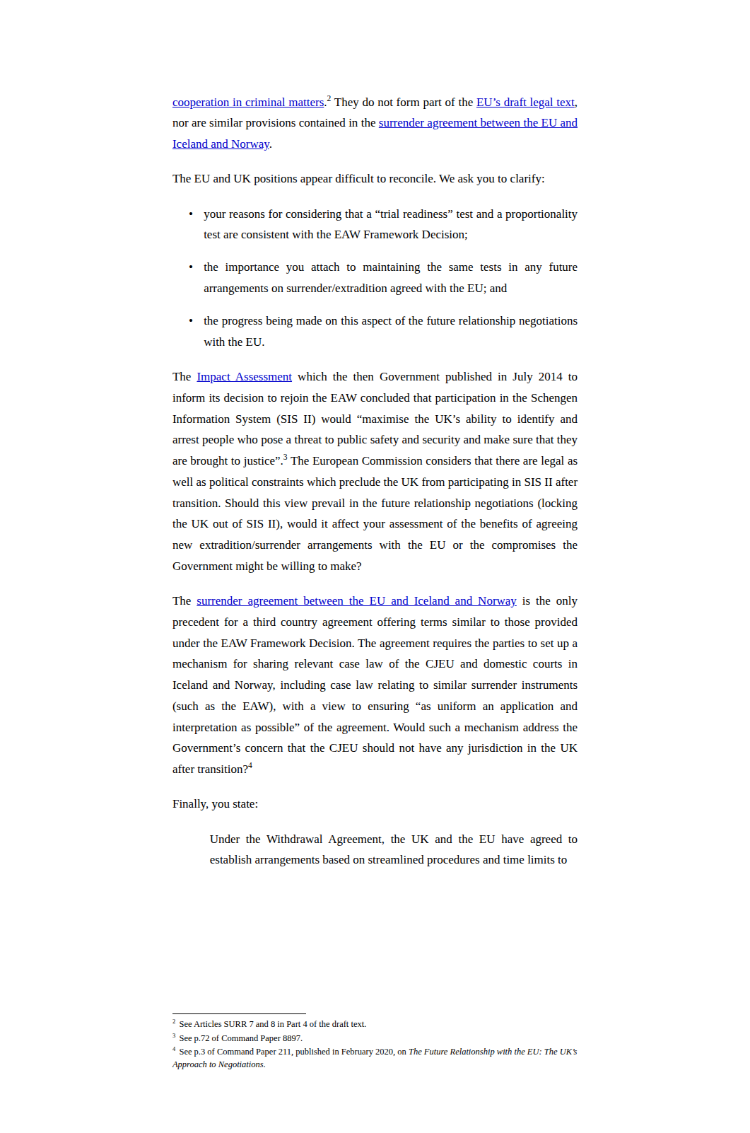cooperation in criminal matters.2 They do not form part of the EU’s draft legal text, nor are similar provisions contained in the surrender agreement between the EU and Iceland and Norway.
The EU and UK positions appear difficult to reconcile. We ask you to clarify:
your reasons for considering that a “trial readiness” test and a proportionality test are consistent with the EAW Framework Decision;
the importance you attach to maintaining the same tests in any future arrangements on surrender/extradition agreed with the EU; and
the progress being made on this aspect of the future relationship negotiations with the EU.
The Impact Assessment which the then Government published in July 2014 to inform its decision to rejoin the EAW concluded that participation in the Schengen Information System (SIS II) would “maximise the UK’s ability to identify and arrest people who pose a threat to public safety and security and make sure that they are brought to justice”.3 The European Commission considers that there are legal as well as political constraints which preclude the UK from participating in SIS II after transition. Should this view prevail in the future relationship negotiations (locking the UK out of SIS II), would it affect your assessment of the benefits of agreeing new extradition/surrender arrangements with the EU or the compromises the Government might be willing to make?
The surrender agreement between the EU and Iceland and Norway is the only precedent for a third country agreement offering terms similar to those provided under the EAW Framework Decision. The agreement requires the parties to set up a mechanism for sharing relevant case law of the CJEU and domestic courts in Iceland and Norway, including case law relating to similar surrender instruments (such as the EAW), with a view to ensuring “as uniform an application and interpretation as possible” of the agreement. Would such a mechanism address the Government’s concern that the CJEU should not have any jurisdiction in the UK after transition?4
Finally, you state:
Under the Withdrawal Agreement, the UK and the EU have agreed to establish arrangements based on streamlined procedures and time limits to
2 See Articles SURR 7 and 8 in Part 4 of the draft text.
3 See p.72 of Command Paper 8897.
4 See p.3 of Command Paper 211, published in February 2020, on The Future Relationship with the EU: The UK’s Approach to Negotiations.